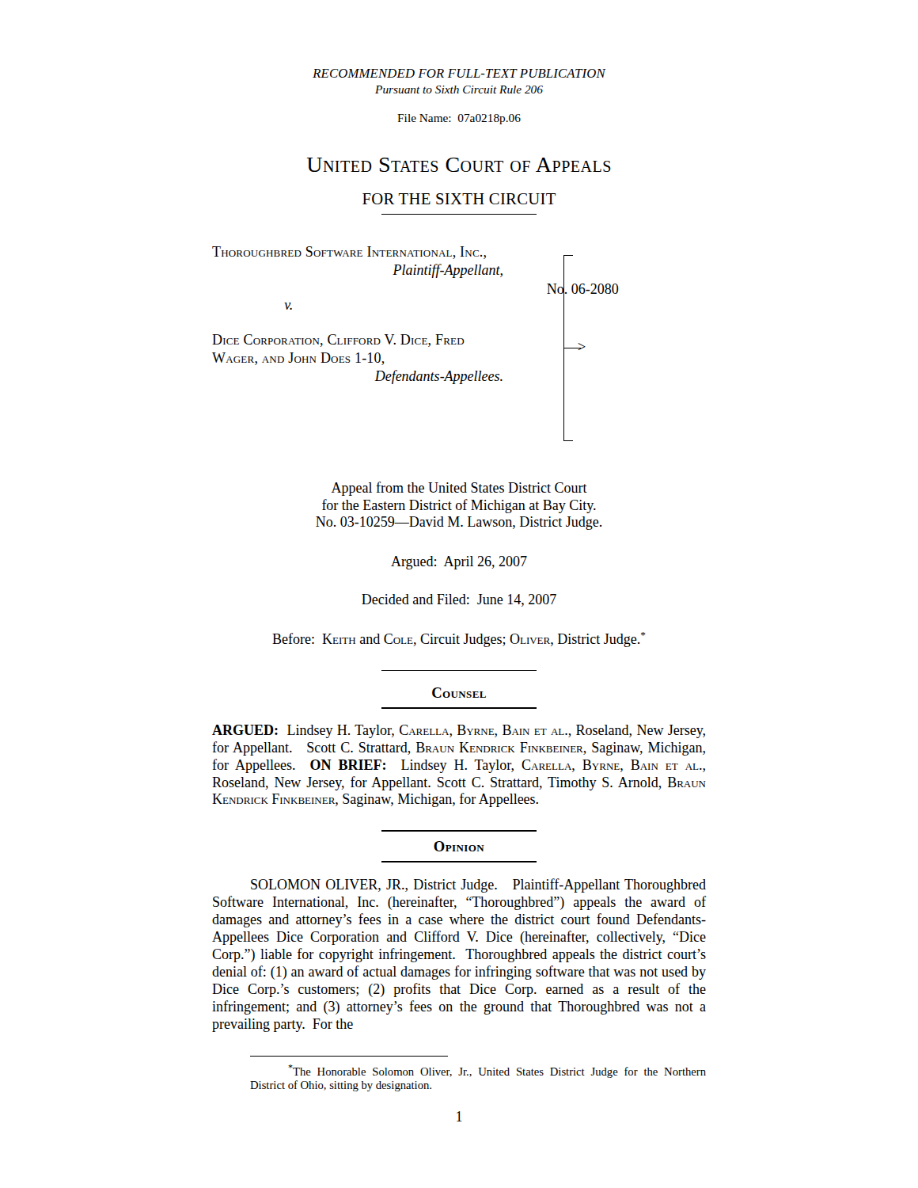RECOMMENDED FOR FULL-TEXT PUBLICATION
Pursuant to Sixth Circuit Rule 206
File Name: 07a0218p.06
United States Court of Appeals
FOR THE SIXTH CIRCUIT
>
| Thoroughbred Software International, Inc., Plaintiff-Appellant, v. Dice Corporation, Clifford V. Dice, Fred Wager, and John Does 1-10, Defendants-Appellees. | | No. 06-2080 |
Appeal from the United States District Court
for the Eastern District of Michigan at Bay City.
No. 03-10259—David M. Lawson, District Judge.
Argued: April 26, 2007
Decided and Filed: June 14, 2007
Before: Keith and Cole, Circuit Judges; Oliver, District Judge.*
Counsel
ARGUED: Lindsey H. Taylor, Carella, Byrne, Bain et al., Roseland, New Jersey, for Appellant. Scott C. Strattard, Braun Kendrick Finkbeiner, Saginaw, Michigan, for Appellees. ON BRIEF: Lindsey H. Taylor, Carella, Byrne, Bain et al., Roseland, New Jersey, for Appellant. Scott C. Strattard, Timothy S. Arnold, Braun Kendrick Finkbeiner, Saginaw, Michigan, for Appellees.
Opinion
SOLOMON OLIVER, JR., District Judge. Plaintiff-Appellant Thoroughbred Software International, Inc. (hereinafter, “Thoroughbred”) appeals the award of damages and attorney’s fees in a case where the district court found Defendants-Appellees Dice Corporation and Clifford V. Dice (hereinafter, collectively, “Dice Corp.”) liable for copyright infringement. Thoroughbred appeals the district court’s denial of: (1) an award of actual damages for infringing software that was not used by Dice Corp.’s customers; (2) profits that Dice Corp. earned as a result of the infringement; and (3) attorney’s fees on the ground that Thoroughbred was not a prevailing party. For the
*The Honorable Solomon Oliver, Jr., United States District Judge for the Northern District of Ohio, sitting by designation.
1